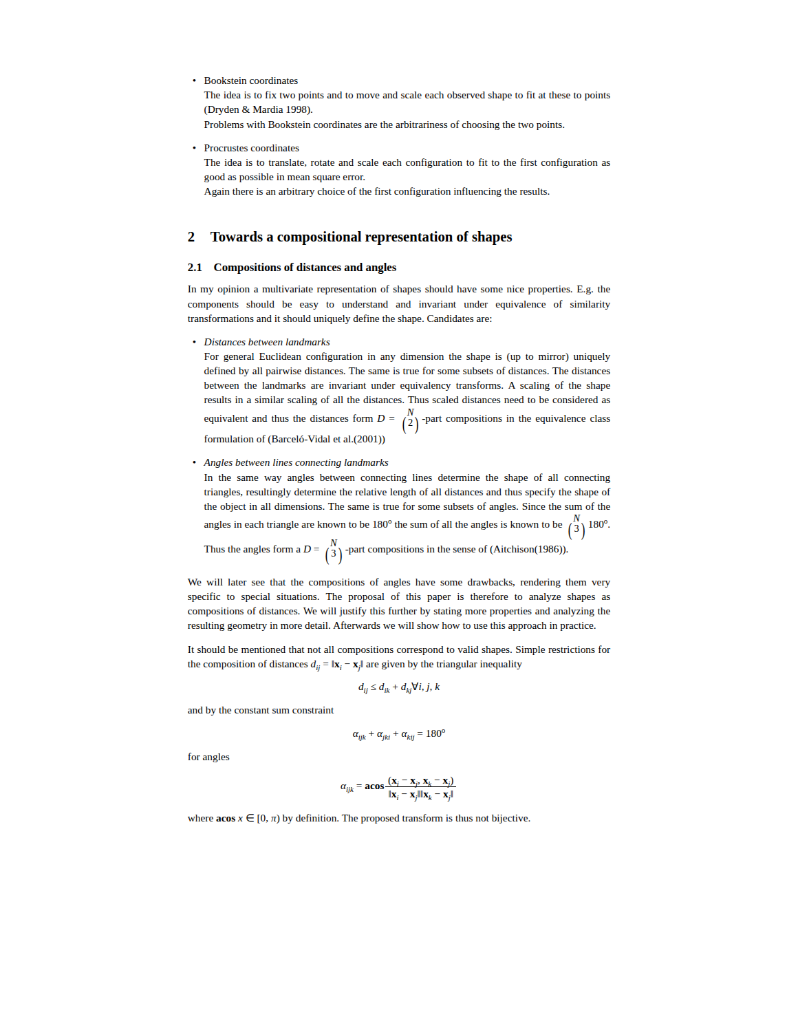Bookstein coordinates
The idea is to fix two points and to move and scale each observed shape to fit at these to points (Dryden & Mardia 1998).
Problems with Bookstein coordinates are the arbitrariness of choosing the two points.
Procrustes coordinates
The idea is to translate, rotate and scale each configuration to fit to the first configuration as good as possible in mean square error.
Again there is an arbitrary choice of the first configuration influencing the results.
2 Towards a compositional representation of shapes
2.1 Compositions of distances and angles
In my opinion a multivariate representation of shapes should have some nice properties. E.g. the components should be easy to understand and invariant under equivalence of similarity transformations and it should uniquely define the shape. Candidates are:
Distances between landmarks
For general Euclidean configuration in any dimension the shape is (up to mirror) uniquely defined by all pairwise distances. The same is true for some subsets of distances. The distances between the landmarks are invariant under equivalency transforms. A scaling of the shape results in a similar scaling of all the distances. Thus scaled distances need to be considered as equivalent and thus the distances form D = (N 2)-part compositions in the equivalence class formulation of (Barceló-Vidal et al.(2001))
Angles between lines connecting landmarks
In the same way angles between connecting lines determine the shape of all connecting triangles, resultingly determine the relative length of all distances and thus specify the shape of the object in all dimensions. The same is true for some subsets of angles. Since the sum of the angles in each triangle are known to be 180o the sum of all the angles is known to be (N 3) 180o. Thus the angles form a D = (N 3)-part compositions in the sense of (Aitchison(1986)).
We will later see that the compositions of angles have some drawbacks, rendering them very specific to special situations. The proposal of this paper is therefore to analyze shapes as compositions of distances. We will justify this further by stating more properties and analyzing the resulting geometry in more detail. Afterwards we will show how to use this approach in practice.
It should be mentioned that not all compositions correspond to valid shapes. Simple restrictions for the composition of distances dij = ‖xi − xj‖ are given by the triangular inequality
dij ≤ dik + dkj∀i, j, k
and by the constant sum constraint
αijk + αjki + αkij = 180o
for angles
αijk = acos(xi − xj, xk − xj)‖xi − xj‖‖xk − xj‖
where acos x ∈ [0, π) by definition. The proposed transform is thus not bijective.